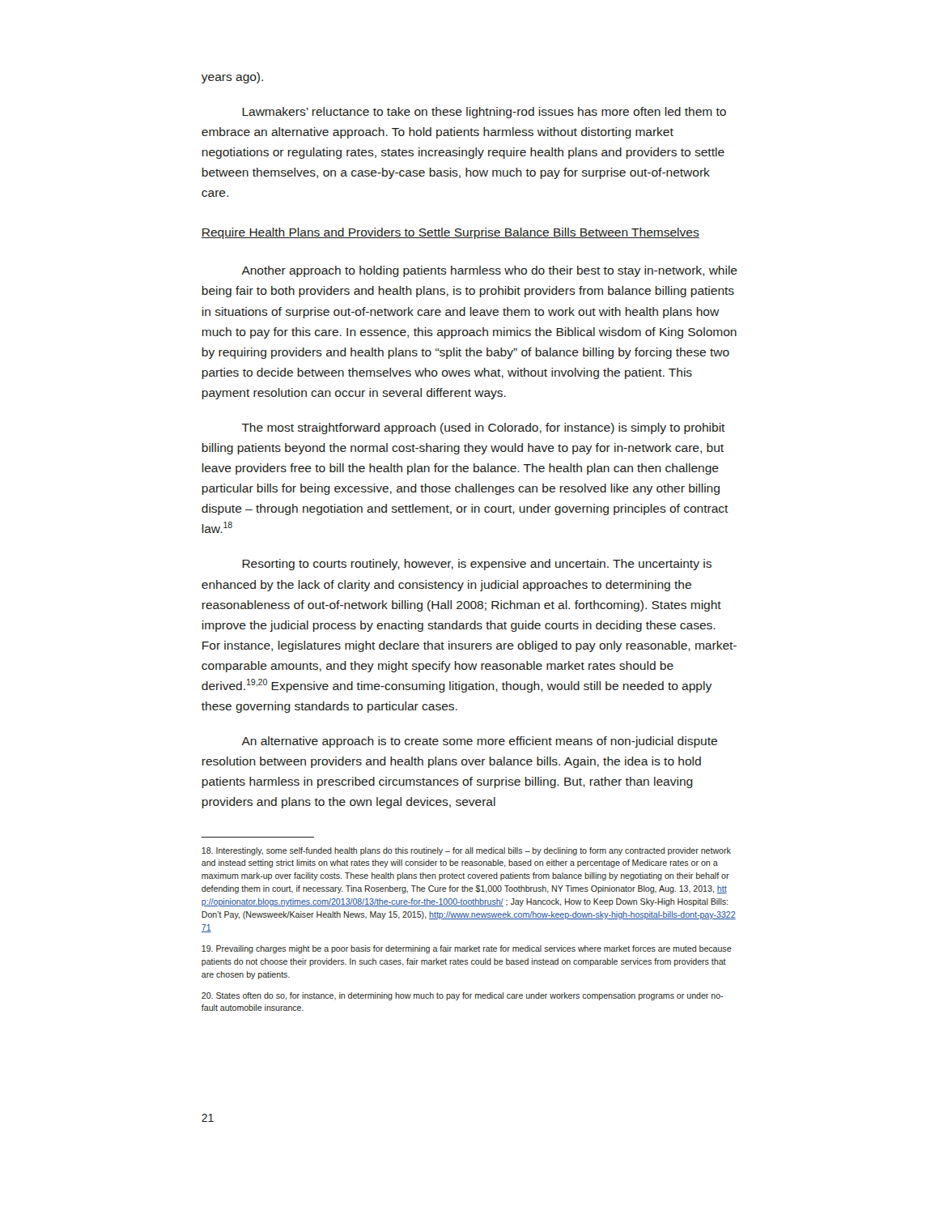years ago).
Lawmakers’ reluctance to take on these lightning-rod issues has more often led them to embrace an alternative approach. To hold patients harmless without distorting market negotiations or regulating rates, states increasingly require health plans and providers to settle between themselves, on a case-by-case basis, how much to pay for surprise out-of-network care.
Require Health Plans and Providers to Settle Surprise Balance Bills Between Themselves
Another approach to holding patients harmless who do their best to stay in-network, while being fair to both providers and health plans, is to prohibit providers from balance billing patients in situations of surprise out-of-network care and leave them to work out with health plans how much to pay for this care. In essence, this approach mimics the Biblical wisdom of King Solomon by requiring providers and health plans to “split the baby” of balance billing by forcing these two parties to decide between themselves who owes what, without involving the patient. This payment resolution can occur in several different ways.
The most straightforward approach (used in Colorado, for instance) is simply to prohibit billing patients beyond the normal cost-sharing they would have to pay for in-network care, but leave providers free to bill the health plan for the balance. The health plan can then challenge particular bills for being excessive, and those challenges can be resolved like any other billing dispute – through negotiation and settlement, or in court, under governing principles of contract law.18
Resorting to courts routinely, however, is expensive and uncertain. The uncertainty is enhanced by the lack of clarity and consistency in judicial approaches to determining the reasonableness of out-of-network billing (Hall 2008; Richman et al. forthcoming). States might improve the judicial process by enacting standards that guide courts in deciding these cases. For instance, legislatures might declare that insurers are obliged to pay only reasonable, market-comparable amounts, and they might specify how reasonable market rates should be derived.19,20 Expensive and time-consuming litigation, though, would still be needed to apply these governing standards to particular cases.
An alternative approach is to create some more efficient means of non-judicial dispute resolution between providers and health plans over balance bills. Again, the idea is to hold patients harmless in prescribed circumstances of surprise billing. But, rather than leaving providers and plans to the own legal devices, several
18. Interestingly, some self-funded health plans do this routinely – for all medical bills – by declining to form any contracted provider network and instead setting strict limits on what rates they will consider to be reasonable, based on either a percentage of Medicare rates or on a maximum mark-up over facility costs. These health plans then protect covered patients from balance billing by negotiating on their behalf or defending them in court, if necessary. Tina Rosenberg, The Cure for the $1,000 Toothbrush, NY Times Opinionator Blog, Aug. 13, 2013, http://opinionator.blogs.nytimes.com/2013/08/13/the-cure-for-the-1000-toothbrush/ ; Jay Hancock, How to Keep Down Sky-High Hospital Bills: Don’t Pay, (Newsweek/Kaiser Health News, May 15, 2015), http://www.newsweek.com/how-keep-down-sky-high-hospital-bills-dont-pay-332271
19. Prevailing charges might be a poor basis for determining a fair market rate for medical services where market forces are muted because patients do not choose their providers. In such cases, fair market rates could be based instead on comparable services from providers that are chosen by patients.
20. States often do so, for instance, in determining how much to pay for medical care under workers compensation programs or under no-fault automobile insurance.
21